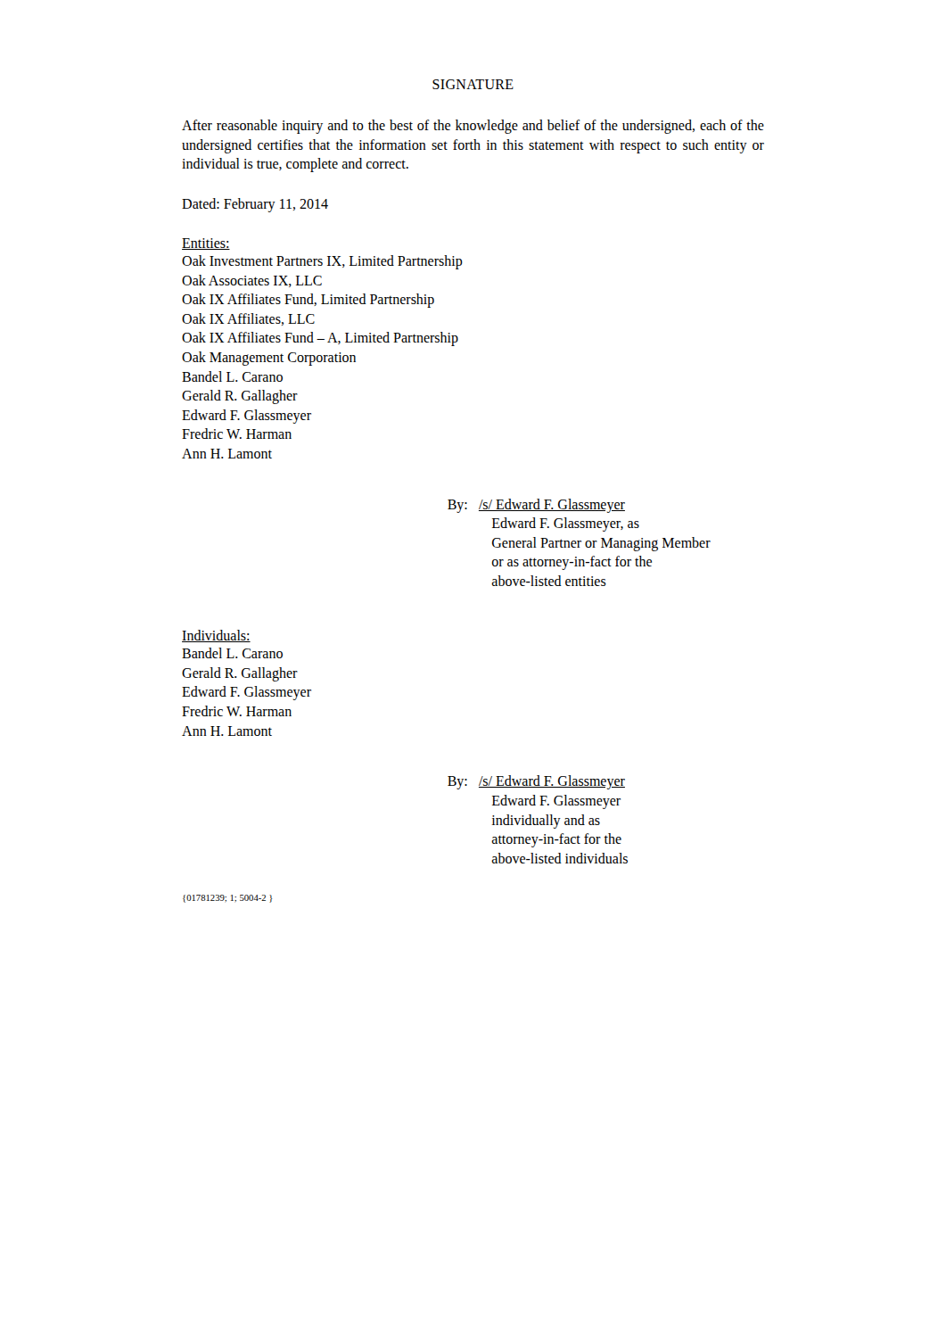SIGNATURE
After reasonable inquiry and to the best of the knowledge and belief of the undersigned, each of the undersigned certifies that the information set forth in this statement with respect to such entity or individual is true, complete and correct.
Dated: February 11, 2014
Entities:
Oak Investment Partners IX, Limited Partnership
Oak Associates IX, LLC
Oak IX Affiliates Fund, Limited Partnership
Oak IX Affiliates, LLC
Oak IX Affiliates Fund – A, Limited Partnership
Oak Management Corporation
Bandel L. Carano
Gerald R. Gallagher
Edward F. Glassmeyer
Fredric W. Harman
Ann H. Lamont
By:/s/ Edward F. Glassmeyer
Edward F. Glassmeyer, as
General Partner or Managing Member
or as attorney-in-fact for the
above-listed entities
Individuals:
Bandel L. Carano
Gerald R. Gallagher
Edward F. Glassmeyer
Fredric W. Harman
Ann H. Lamont
By:/s/ Edward F. Glassmeyer
Edward F. Glassmeyer
individually and as
attorney-in-fact for the
above-listed individuals
{01781239; 1; 5004-2 }